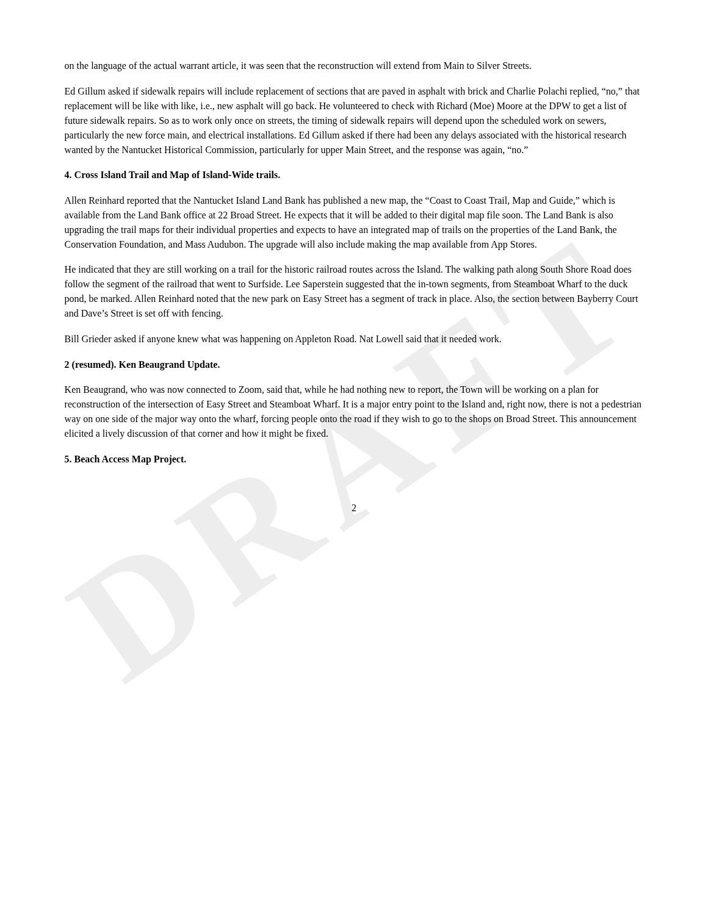DRAFT
on the language of the actual warrant article, it was seen that the reconstruction will extend from Main to Silver Streets.
Ed Gillum asked if sidewalk repairs will include replacement of sections that are paved in asphalt with brick and Charlie Polachi replied, “no,” that replacement will be like with like, i.e., new asphalt will go back. He volunteered to check with Richard (Moe) Moore at the DPW to get a list of future sidewalk repairs. So as to work only once on streets, the timing of sidewalk repairs will depend upon the scheduled work on sewers, particularly the new force main, and electrical installations. Ed Gillum asked if there had been any delays associated with the historical research wanted by the Nantucket Historical Commission, particularly for upper Main Street, and the response was again, “no.”
4. Cross Island Trail and Map of Island-Wide trails.
Allen Reinhard reported that the Nantucket Island Land Bank has published a new map, the “Coast to Coast Trail, Map and Guide,” which is available from the Land Bank office at 22 Broad Street. He expects that it will be added to their digital map file soon. The Land Bank is also upgrading the trail maps for their individual properties and expects to have an integrated map of trails on the properties of the Land Bank, the Conservation Foundation, and Mass Audubon. The upgrade will also include making the map available from App Stores.
He indicated that they are still working on a trail for the historic railroad routes across the Island. The walking path along South Shore Road does follow the segment of the railroad that went to Surfside. Lee Saperstein suggested that the in-town segments, from Steamboat Wharf to the duck pond, be marked. Allen Reinhard noted that the new park on Easy Street has a segment of track in place. Also, the section between Bayberry Court and Dave’s Street is set off with fencing.
Bill Grieder asked if anyone knew what was happening on Appleton Road. Nat Lowell said that it needed work.
2 (resumed). Ken Beaugrand Update.
Ken Beaugrand, who was now connected to Zoom, said that, while he had nothing new to report, the Town will be working on a plan for reconstruction of the intersection of Easy Street and Steamboat Wharf. It is a major entry point to the Island and, right now, there is not a pedestrian way on one side of the major way onto the wharf, forcing people onto the road if they wish to go to the shops on Broad Street. This announcement elicited a lively discussion of that corner and how it might be fixed.
5. Beach Access Map Project.
2